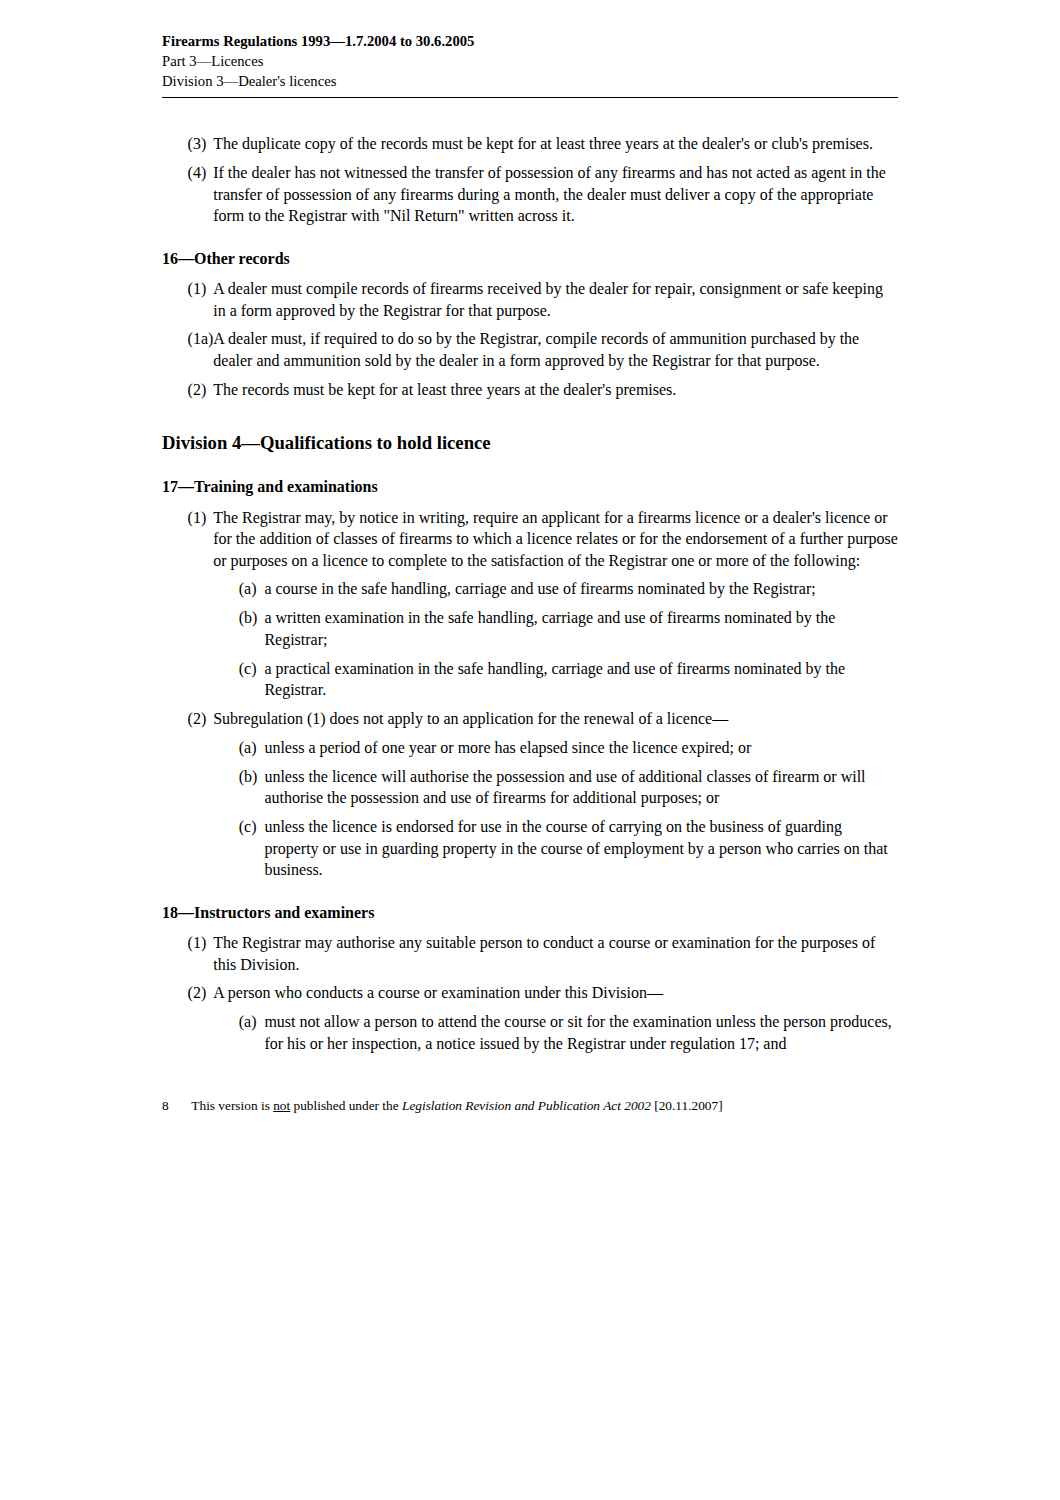Firearms Regulations 1993—1.7.2004 to 30.6.2005
Part 3—Licences
Division 3—Dealer's licences
(3)
The duplicate copy of the records must be kept for at least three years at the dealer's or club's premises.
(4)
If the dealer has not witnessed the transfer of possession of any firearms and has not acted as agent in the transfer of possession of any firearms during a month, the dealer must deliver a copy of the appropriate form to the Registrar with "Nil Return" written across it.
16—Other records
(1)
A dealer must compile records of firearms received by the dealer for repair, consignment or safe keeping in a form approved by the Registrar for that purpose.
(1a)
A dealer must, if required to do so by the Registrar, compile records of ammunition purchased by the dealer and ammunition sold by the dealer in a form approved by the Registrar for that purpose.
(2)
The records must be kept for at least three years at the dealer's premises.
Division 4—Qualifications to hold licence
17—Training and examinations
(1)
The Registrar may, by notice in writing, require an applicant for a firearms licence or a dealer's licence or for the addition of classes of firearms to which a licence relates or for the endorsement of a further purpose or purposes on a licence to complete to the satisfaction of the Registrar one or more of the following:
(a)
a course in the safe handling, carriage and use of firearms nominated by the Registrar;
(b)
a written examination in the safe handling, carriage and use of firearms nominated by the Registrar;
(c)
a practical examination in the safe handling, carriage and use of firearms nominated by the Registrar.
(2)
Subregulation (1) does not apply to an application for the renewal of a licence—
(a)
unless a period of one year or more has elapsed since the licence expired; or
(b)
unless the licence will authorise the possession and use of additional classes of firearm or will authorise the possession and use of firearms for additional purposes; or
(c)
unless the licence is endorsed for use in the course of carrying on the business of guarding property or use in guarding property in the course of employment by a person who carries on that business.
18—Instructors and examiners
(1)
The Registrar may authorise any suitable person to conduct a course or examination for the purposes of this Division.
(2)
A person who conducts a course or examination under this Division—
(a)
must not allow a person to attend the course or sit for the examination unless the person produces, for his or her inspection, a notice issued by the Registrar under regulation 17; and
8
This version is not published under the Legislation Revision and Publication Act 2002 [20.11.2007]